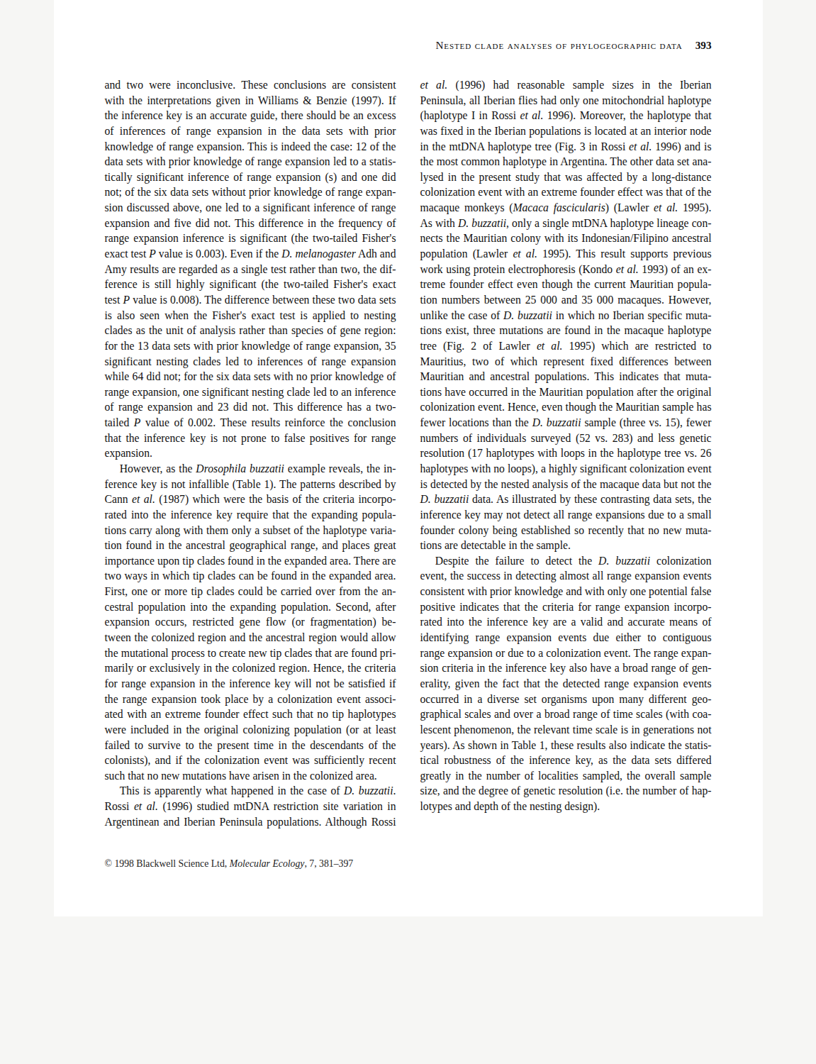Nested clade analyses of phylogeographic data 393
and two were inconclusive. These conclusions are consistent with the interpretations given in Williams & Benzie (1997). If the inference key is an accurate guide, there should be an excess of inferences of range expansion in the data sets with prior knowledge of range expansion. This is indeed the case: 12 of the data sets with prior knowledge of range expansion led to a statistically significant inference of range expansion (s) and one did not; of the six data sets without prior knowledge of range expansion discussed above, one led to a significant inference of range expansion and five did not. This difference in the frequency of range expansion inference is significant (the two-tailed Fisher's exact test P value is 0.003). Even if the D. melanogaster Adh and Amy results are regarded as a single test rather than two, the difference is still highly significant (the two-tailed Fisher's exact test P value is 0.008). The difference between these two data sets is also seen when the Fisher's exact test is applied to nesting clades as the unit of analysis rather than species of gene region: for the 13 data sets with prior knowledge of range expansion, 35 significant nesting clades led to inferences of range expansion while 64 did not; for the six data sets with no prior knowledge of range expansion, one significant nesting clade led to an inference of range expansion and 23 did not. This difference has a two-tailed P value of 0.002. These results reinforce the conclusion that the inference key is not prone to false positives for range expansion.
However, as the Drosophila buzzatii example reveals, the inference key is not infallible (Table 1). The patterns described by Cann et al. (1987) which were the basis of the criteria incorporated into the inference key require that the expanding populations carry along with them only a subset of the haplotype variation found in the ancestral geographical range, and places great importance upon tip clades found in the expanded area. There are two ways in which tip clades can be found in the expanded area. First, one or more tip clades could be carried over from the ancestral population into the expanding population. Second, after expansion occurs, restricted gene flow (or fragmentation) between the colonized region and the ancestral region would allow the mutational process to create new tip clades that are found primarily or exclusively in the colonized region. Hence, the criteria for range expansion in the inference key will not be satisfied if the range expansion took place by a colonization event associated with an extreme founder effect such that no tip haplotypes were included in the original colonizing population (or at least failed to survive to the present time in the descendants of the colonists), and if the colonization event was sufficiently recent such that no new mutations have arisen in the colonized area.
This is apparently what happened in the case of D. buzzatii. Rossi et al. (1996) studied mtDNA restriction site variation in Argentinean and Iberian Peninsula populations. Although Rossi et al. (1996) had reasonable sample sizes in the Iberian Peninsula, all Iberian flies had only one mitochondrial haplotype (haplotype I in Rossi et al. 1996). Moreover, the haplotype that was fixed in the Iberian populations is located at an interior node in the mtDNA haplotype tree (Fig. 3 in Rossi et al. 1996) and is the most common haplotype in Argentina. The other data set analysed in the present study that was affected by a long-distance colonization event with an extreme founder effect was that of the macaque monkeys (Macaca fascicularis) (Lawler et al. 1995). As with D. buzzatii, only a single mtDNA haplotype lineage connects the Mauritian colony with its Indonesian/Filipino ancestral population (Lawler et al. 1995). This result supports previous work using protein electrophoresis (Kondo et al. 1993) of an extreme founder effect even though the current Mauritian population numbers between 25 000 and 35 000 macaques. However, unlike the case of D. buzzatii in which no Iberian specific mutations exist, three mutations are found in the macaque haplotype tree (Fig. 2 of Lawler et al. 1995) which are restricted to Mauritius, two of which represent fixed differences between Mauritian and ancestral populations. This indicates that mutations have occurred in the Mauritian population after the original colonization event. Hence, even though the Mauritian sample has fewer locations than the D. buzzatii sample (three vs. 15), fewer numbers of individuals surveyed (52 vs. 283) and less genetic resolution (17 haplotypes with loops in the haplotype tree vs. 26 haplotypes with no loops), a highly significant colonization event is detected by the nested analysis of the macaque data but not the D. buzzatii data. As illustrated by these contrasting data sets, the inference key may not detect all range expansions due to a small founder colony being established so recently that no new mutations are detectable in the sample.
Despite the failure to detect the D. buzzatii colonization event, the success in detecting almost all range expansion events consistent with prior knowledge and with only one potential false positive indicates that the criteria for range expansion incorporated into the inference key are a valid and accurate means of identifying range expansion events due either to contiguous range expansion or due to a colonization event. The range expansion criteria in the inference key also have a broad range of generality, given the fact that the detected range expansion events occurred in a diverse set organisms upon many different geographical scales and over a broad range of time scales (with coalescent phenomenon, the relevant time scale is in generations not years). As shown in Table 1, these results also indicate the statistical robustness of the inference key, as the data sets differed greatly in the number of localities sampled, the overall sample size, and the degree of genetic resolution (i.e. the number of haplotypes and depth of the nesting design).
© 1998 Blackwell Science Ltd, Molecular Ecology, 7, 381–397